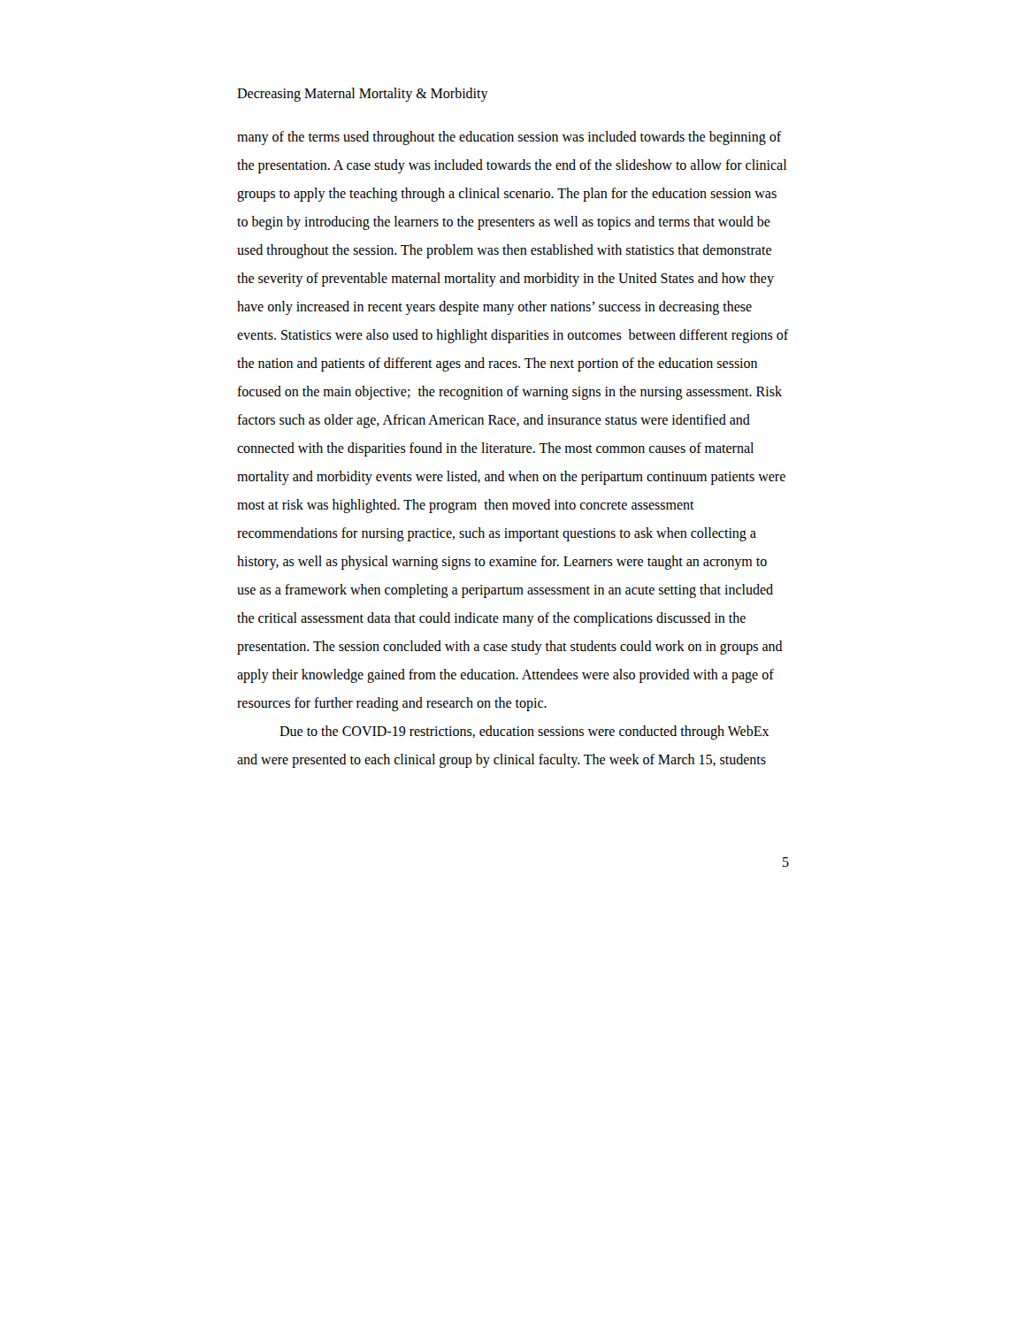Decreasing Maternal Mortality & Morbidity
many of the terms used throughout the education session was included towards the beginning of the presentation. A case study was included towards the end of the slideshow to allow for clinical groups to apply the teaching through a clinical scenario. The plan for the education session was to begin by introducing the learners to the presenters as well as topics and terms that would be used throughout the session. The problem was then established with statistics that demonstrate the severity of preventable maternal mortality and morbidity in the United States and how they have only increased in recent years despite many other nations’ success in decreasing these events. Statistics were also used to highlight disparities in outcomes between different regions of the nation and patients of different ages and races. The next portion of the education session focused on the main objective; the recognition of warning signs in the nursing assessment. Risk factors such as older age, African American Race, and insurance status were identified and connected with the disparities found in the literature. The most common causes of maternal mortality and morbidity events were listed, and when on the peripartum continuum patients were most at risk was highlighted. The program then moved into concrete assessment recommendations for nursing practice, such as important questions to ask when collecting a history, as well as physical warning signs to examine for. Learners were taught an acronym to use as a framework when completing a peripartum assessment in an acute setting that included the critical assessment data that could indicate many of the complications discussed in the presentation. The session concluded with a case study that students could work on in groups and apply their knowledge gained from the education. Attendees were also provided with a page of resources for further reading and research on the topic.
Due to the COVID-19 restrictions, education sessions were conducted through WebEx and were presented to each clinical group by clinical faculty. The week of March 15, students
5